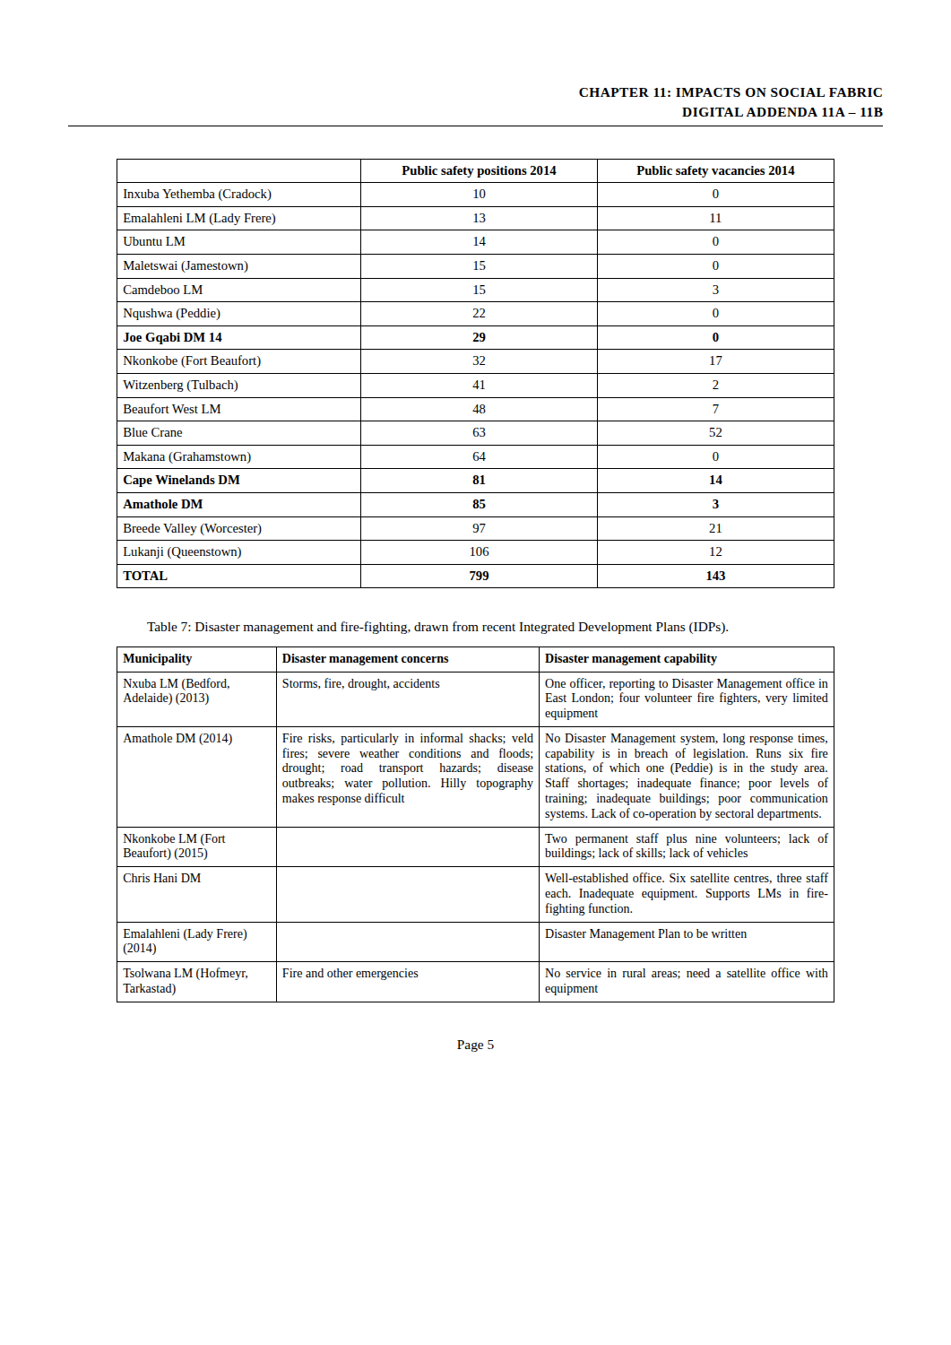CHAPTER 11: IMPACTS ON SOCIAL FABRIC
DIGITAL ADDENDA 11A – 11B
| | Public safety positions 2014 | Public safety vacancies 2014 |
| --- | --- | --- |
| Inxuba Yethemba (Cradock) | 10 | 0 |
| Emalahleni LM (Lady Frere) | 13 | 11 |
| Ubuntu LM | 14 | 0 |
| Maletswai (Jamestown) | 15 | 0 |
| Camdeboo LM | 15 | 3 |
| Nqushwa (Peddie) | 22 | 0 |
| Joe Gqabi DM 14 | 29 | 0 |
| Nkonkobe (Fort Beaufort) | 32 | 17 |
| Witzenberg (Tulbach) | 41 | 2 |
| Beaufort West LM | 48 | 7 |
| Blue Crane | 63 | 52 |
| Makana (Grahamstown) | 64 | 0 |
| Cape Winelands DM | 81 | 14 |
| Amathole DM | 85 | 3 |
| Breede Valley (Worcester) | 97 | 21 |
| Lukanji (Queenstown) | 106 | 12 |
| TOTAL | 799 | 143 |
Table 7: Disaster management and fire-fighting, drawn from recent Integrated Development Plans (IDPs).
| Municipality | Disaster management concerns | Disaster management capability |
| --- | --- | --- |
| Nxuba LM (Bedford, Adelaide) (2013) | Storms, fire, drought, accidents | One officer, reporting to Disaster Management office in East London; four volunteer fire fighters, very limited equipment |
| Amathole DM (2014) | Fire risks, particularly in informal shacks; veld fires; severe weather conditions and floods; drought; road transport hazards; disease outbreaks; water pollution. Hilly topography makes response difficult | No Disaster Management system, long response times, capability is in breach of legislation. Runs six fire stations, of which one (Peddie) is in the study area. Staff shortages; inadequate finance; poor levels of training; inadequate buildings; poor communication systems. Lack of co-operation by sectoral departments. |
| Nkonkobe LM (Fort Beaufort) (2015) | | Two permanent staff plus nine volunteers; lack of buildings; lack of skills; lack of vehicles |
| Chris Hani DM | | Well-established office. Six satellite centres, three staff each. Inadequate equipment. Supports LMs in fire-fighting function. |
| Emalahleni (Lady Frere) (2014) | | Disaster Management Plan to be written |
| Tsolwana LM (Hofmeyr, Tarkastad) | Fire and other emergencies | No service in rural areas; need a satellite office with equipment |
Page 5